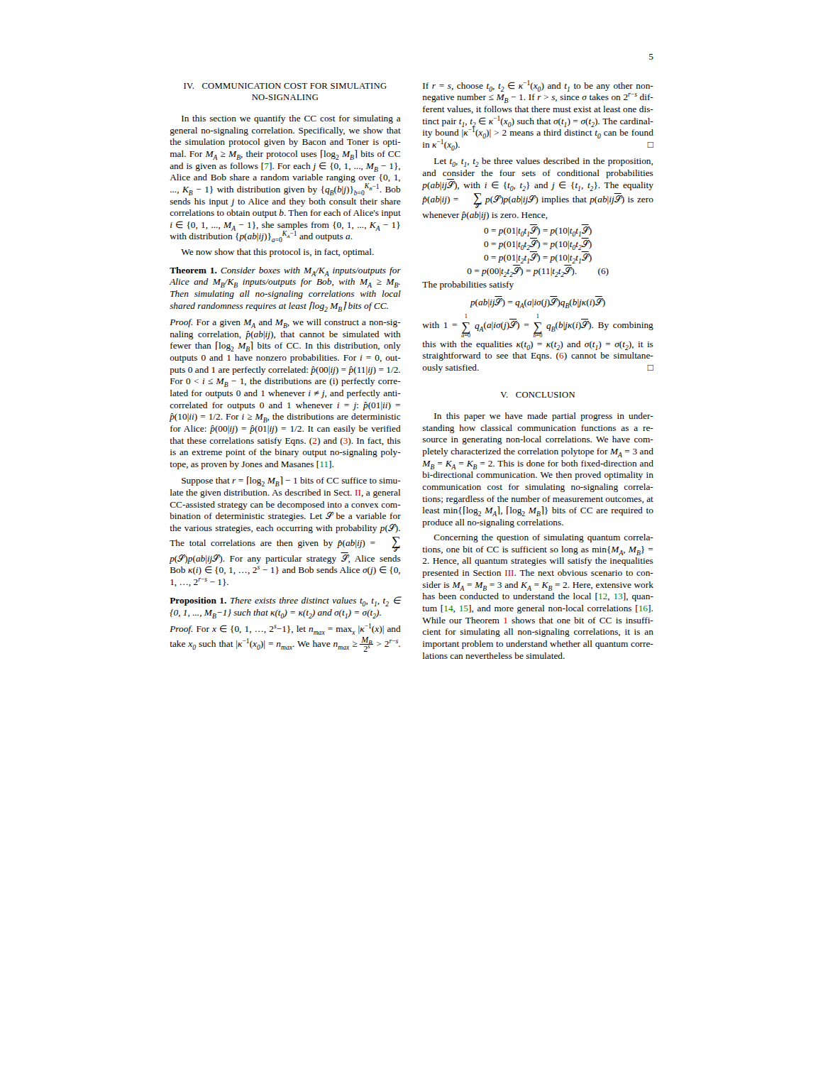5
IV. Communication Cost for Simulating
No-Signaling
In this section we quantify the CC cost for simulating a general no-signaling correlation. Specifically, we show that the simulation protocol given by Bacon and Toner is optimal. For MA ≥ MB, their protocol uses ⌈log2 MB⌉ bits of CC and is given as follows [7]. For each j ∈ {0, 1, ..., MB − 1}, Alice and Bob share a random variable ranging over {0, 1, ..., KB − 1} with distribution given by {qB(b|j)}b=0KB−1. Bob sends his input j to Alice and they both consult their share correlations to obtain output b. Then for each of Alice's input i ∈ {0, 1, ..., MA − 1}, she samples from {0, 1, ..., KA − 1} with distribution {p(ab|ij)}a=0KA−1 and outputs a.
We now show that this protocol is, in fact, optimal.
Theorem 1. Consider boxes with MA/KA inputs/outputs for Alice and MB/KB inputs/outputs for Bob, with MA ≥ MB. Then simulating all no-signaling correlations with local shared randomness requires at least ⌈log2 MB⌉ bits of CC.
Proof. For a given MA and MB, we will construct a non-signaling correlation, p̂(ab|ij), that cannot be simulated with fewer than ⌈log2 MB⌉ bits of CC. In this distribution, only outputs 0 and 1 have nonzero probabilities. For i = 0, outputs 0 and 1 are perfectly correlated: p̂(00|ij) = p̂(11|ij) = 1/2. For 0 < i ≤ MB − 1, the distributions are (i) perfectly correlated for outputs 0 and 1 whenever i ≠ j, and perfectly anti-correlated for outputs 0 and 1 whenever i = j: p̂(01|ii) = p̂(10|ii) = 1/2. For i ≥ MB, the distributions are deterministic for Alice: p̂(00|ij) = p̂(01|ij) = 1/2. It can easily be verified that these correlations satisfy Eqns. (2) and (3). In fact, this is an extreme point of the binary output no-signaling polytope, as proven by Jones and Masanes [11].
Suppose that r = ⌈log2 MB⌉ − 1 bits of CC suffice to simulate the given distribution. As described in Sect. II, a general CC-assisted strategy can be decomposed into a convex combination of deterministic strategies. Let 𝒮 be a variable for the various strategies, each occurring with probability p(𝒮). The total correlations are then given by p̂(ab|ij) = ∑𝒮 p(𝒮)p(ab|ij 𝒮). For any particular strategy 𝒮, Alice sends Bob κ(i) ∈ {0, 1, …, 2s − 1} and Bob sends Alice σ(j) ∈ {0, 1, …, 2r−s − 1}.
Proposition 1. There exists three distinct values t0, t1, t2 ∈ {0, 1, ..., MB−1} such that κ(t0) = κ(t2) and σ(t1) = σ(t2).
Proof. For x ∈ {0, 1, …, 2s−1}, let nmax = maxx |κ−1(x)| and take x0 such that |κ−1(x0)| = nmax. We have nmax ≥ MB 2s > 2r−s. If r = s, choose t0, t2 ∈ κ−1(x0) and t1 to be any other nonnegative number ≤ MB − 1. If r > s, since σ takes on 2r−s different values, it follows that there must exist at least one distinct pair t1, t2 ∈ κ−1(x0) such that σ(t1) = σ(t2). The cardinality bound |κ−1(x0)| > 2 means a third distinct t0 can be found in κ−1(x0). □
Let t0, t1, t2 be three values described in the proposition, and consider the four sets of conditional probabilities p(ab|ij 𝒮), with i ∈ {t0, t2} and j ∈ {t1, t2}. The equality p̂(ab|ij) = ∑𝒮 p(𝒮)p(ab|ij 𝒮) implies that p(ab|ij 𝒮) is zero whenever p̂(ab|ij) is zero. Hence,
0 = p(01|t0 t1 𝒮) = p(10|t0 t1 𝒮) 0 = p(01|t0 t2 𝒮) = p(10|t0 t2 𝒮) 0 = p(01|t2 t1 𝒮) = p(10|t2 t1 𝒮) 0 = p(00|t2 t2 𝒮) = p(11|t2 t2 𝒮). (6)
The probabilities satisfy
p(ab|ij 𝒮) = qA(a|iσ(j)𝒮)qB(b|jκ(i)𝒮)
with 1 = 1∑a=0 qA(a|iσ(j)𝒮) = 1∑b=0 qB(b|jκ(i)𝒮). By combining this with the equalities κ(t0) = κ(t2) and σ(t1) = σ(t2), it is straightforward to see that Eqns. (6) cannot be simultaneously satisfied. □
V. Conclusion
In this paper we have made partial progress in understanding how classical communication functions as a resource in generating non-local correlations. We have completely characterized the correlation polytope for MA = 3 and MB = KA = KB = 2. This is done for both fixed-direction and bi-directional communication. We then proved optimality in communication cost for simulating no-signaling correlations; regardless of the number of measurement outcomes, at least min{⌈log2 MA⌉, ⌈log2 MB⌉} bits of CC are required to produce all no-signaling correlations.
Concerning the question of simulating quantum correlations, one bit of CC is sufficient so long as min{MA, MB} = 2. Hence, all quantum strategies will satisfy the inequalities presented in Section III. The next obvious scenario to consider is MA = MB = 3 and KA = KB = 2. Here, extensive work has been conducted to understand the local [12, 13], quantum [14, 15], and more general non-local correlations [16]. While our Theorem 1 shows that one bit of CC is insufficient for simulating all non-signaling correlations, it is an important problem to understand whether all quantum correlations can nevertheless be simulated.